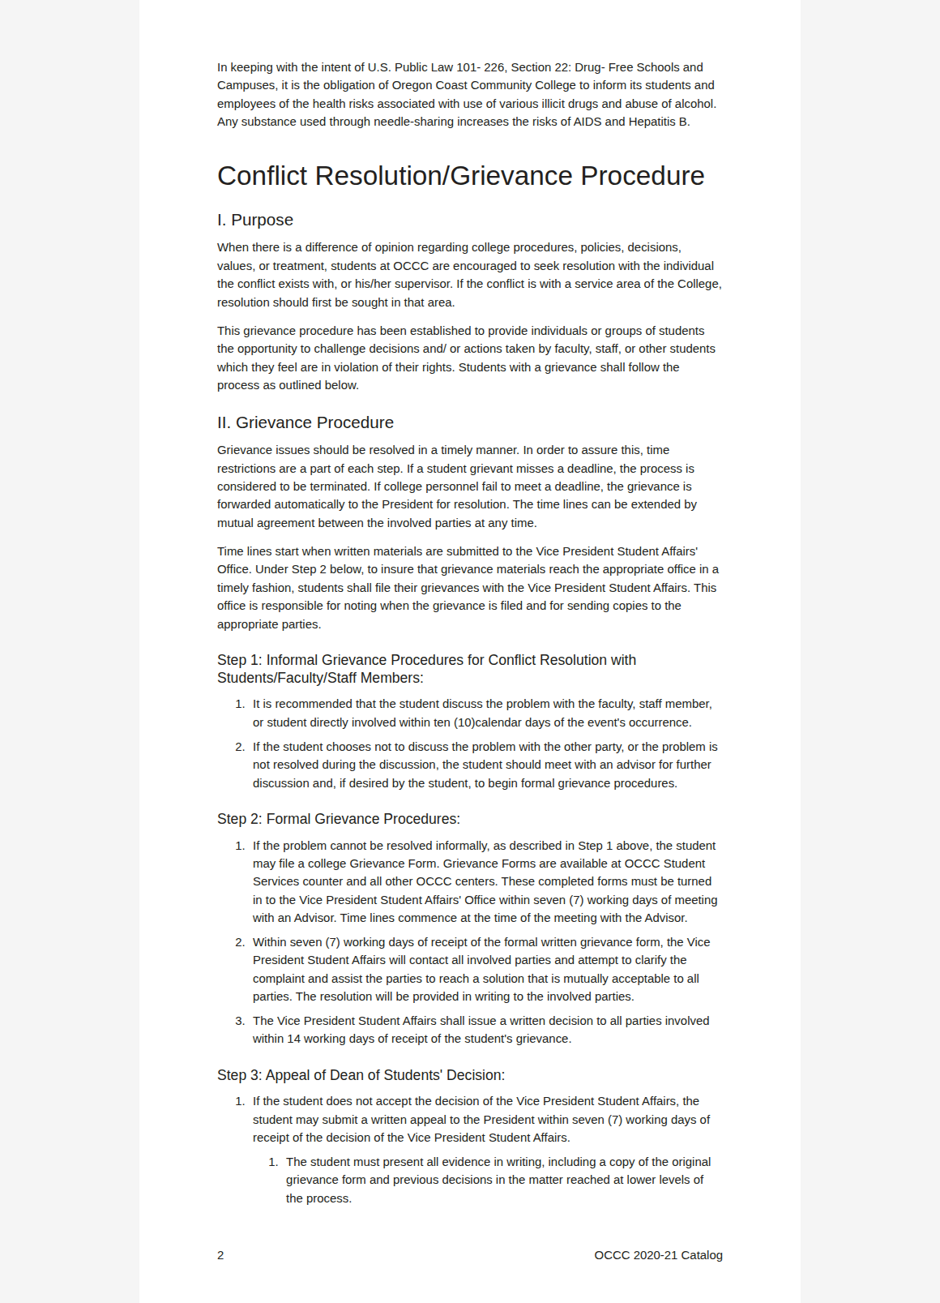In keeping with the intent of U.S. Public Law 101- 226, Section 22: Drug- Free Schools and Campuses, it is the obligation of Oregon Coast Community College to inform its students and employees of the health risks associated with use of various illicit drugs and abuse of alcohol. Any substance used through needle-sharing increases the risks of AIDS and Hepatitis B.
Conflict Resolution/Grievance Procedure
I. Purpose
When there is a difference of opinion regarding college procedures, policies, decisions, values, or treatment, students at OCCC are encouraged to seek resolution with the individual the conflict exists with, or his/her supervisor. If the conflict is with a service area of the College, resolution should first be sought in that area.
This grievance procedure has been established to provide individuals or groups of students the opportunity to challenge decisions and/ or actions taken by faculty, staff, or other students which they feel are in violation of their rights. Students with a grievance shall follow the process as outlined below.
II. Grievance Procedure
Grievance issues should be resolved in a timely manner. In order to assure this, time restrictions are a part of each step. If a student grievant misses a deadline, the process is considered to be terminated. If college personnel fail to meet a deadline, the grievance is forwarded automatically to the President for resolution. The time lines can be extended by mutual agreement between the involved parties at any time.
Time lines start when written materials are submitted to the Vice President Student Affairs' Office. Under Step 2 below, to insure that grievance materials reach the appropriate office in a timely fashion, students shall file their grievances with the Vice President Student Affairs. This office is responsible for noting when the grievance is filed and for sending copies to the appropriate parties.
Step 1: Informal Grievance Procedures for Conflict Resolution with Students/Faculty/Staff Members:
It is recommended that the student discuss the problem with the faculty, staff member, or student directly involved within ten (10)calendar days of the event's occurrence.
If the student chooses not to discuss the problem with the other party, or the problem is not resolved during the discussion, the student should meet with an advisor for further discussion and, if desired by the student, to begin formal grievance procedures.
Step 2: Formal Grievance Procedures:
If the problem cannot be resolved informally, as described in Step 1 above, the student may file a college Grievance Form. Grievance Forms are available at OCCC Student Services counter and all other OCCC centers. These completed forms must be turned in to the Vice President Student Affairs' Office within seven (7) working days of meeting with an Advisor. Time lines commence at the time of the meeting with the Advisor.
Within seven (7) working days of receipt of the formal written grievance form, the Vice President Student Affairs will contact all involved parties and attempt to clarify the complaint and assist the parties to reach a solution that is mutually acceptable to all parties. The resolution will be provided in writing to the involved parties.
The Vice President Student Affairs shall issue a written decision to all parties involved within 14 working days of receipt of the student's grievance.
Step 3: Appeal of Dean of Students' Decision:
If the student does not accept the decision of the Vice President Student Affairs, the student may submit a written appeal to the President within seven (7) working days of receipt of the decision of the Vice President Student Affairs.
The student must present all evidence in writing, including a copy of the original grievance form and previous decisions in the matter reached at lower levels of the process.
2 OCCC 2020-21 Catalog